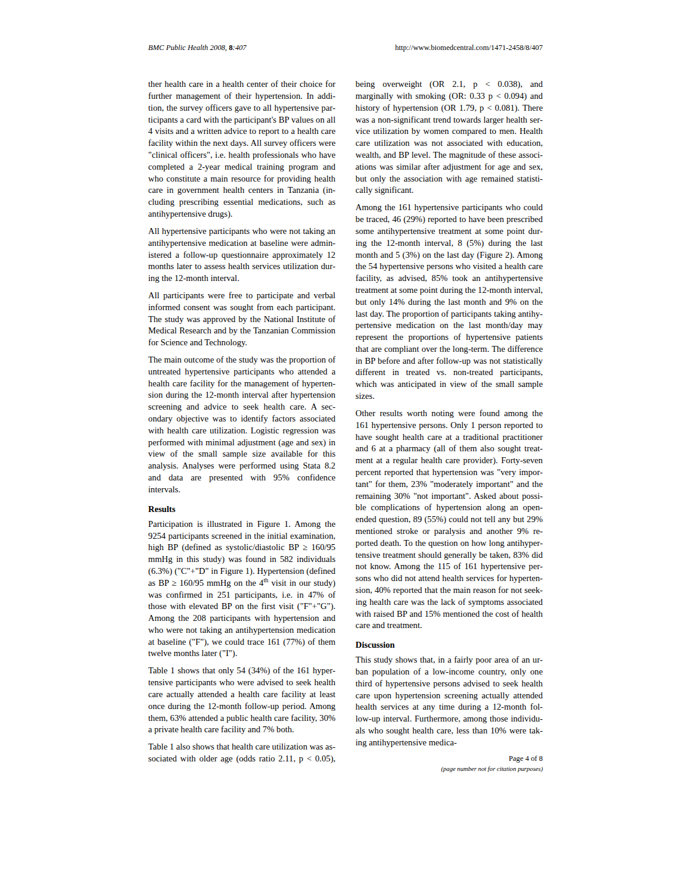BMC Public Health 2008, 8:407
http://www.biomedcentral.com/1471-2458/8/407
ther health care in a health center of their choice for further management of their hypertension. In addition, the survey officers gave to all hypertensive participants a card with the participant's BP values on all 4 visits and a written advice to report to a health care facility within the next days. All survey officers were "clinical officers", i.e. health professionals who have completed a 2-year medical training program and who constitute a main resource for providing health care in government health centers in Tanzania (including prescribing essential medications, such as antihypertensive drugs).
All hypertensive participants who were not taking an antihypertensive medication at baseline were administered a follow-up questionnaire approximately 12 months later to assess health services utilization during the 12-month interval.
All participants were free to participate and verbal informed consent was sought from each participant. The study was approved by the National Institute of Medical Research and by the Tanzanian Commission for Science and Technology.
The main outcome of the study was the proportion of untreated hypertensive participants who attended a health care facility for the management of hypertension during the 12-month interval after hypertension screening and advice to seek health care. A secondary objective was to identify factors associated with health care utilization. Logistic regression was performed with minimal adjustment (age and sex) in view of the small sample size available for this analysis. Analyses were performed using Stata 8.2 and data are presented with 95% confidence intervals.
Results
Participation is illustrated in Figure 1. Among the 9254 participants screened in the initial examination, high BP (defined as systolic/diastolic BP ≥ 160/95 mmHg in this study) was found in 582 individuals (6.3%) ("C"+"D" in Figure 1). Hypertension (defined as BP ≥ 160/95 mmHg on the 4th visit in our study) was confirmed in 251 participants, i.e. in 47% of those with elevated BP on the first visit ("F"+"G"). Among the 208 participants with hypertension and who were not taking an antihypertension medication at baseline ("F"), we could trace 161 (77%) of them twelve months later ("I").
Table 1 shows that only 54 (34%) of the 161 hypertensive participants who were advised to seek health care actually attended a health care facility at least once during the 12-month follow-up period. Among them, 63% attended a public health care facility, 30% a private health care facility and 7% both.
Table 1 also shows that health care utilization was associated with older age (odds ratio 2.11, p < 0.05), being overweight (OR 2.1, p < 0.038), and marginally with smoking (OR: 0.33 p < 0.094) and history of hypertension (OR 1.79, p < 0.081). There was a non-significant trend towards larger health service utilization by women compared to men. Health care utilization was not associated with education, wealth, and BP level. The magnitude of these associations was similar after adjustment for age and sex, but only the association with age remained statistically significant.
Among the 161 hypertensive participants who could be traced, 46 (29%) reported to have been prescribed some antihypertensive treatment at some point during the 12-month interval, 8 (5%) during the last month and 5 (3%) on the last day (Figure 2). Among the 54 hypertensive persons who visited a health care facility, as advised, 85% took an antihypertensive treatment at some point during the 12-month interval, but only 14% during the last month and 9% on the last day. The proportion of participants taking antihypertensive medication on the last month/day may represent the proportions of hypertensive patients that are compliant over the long-term. The difference in BP before and after follow-up was not statistically different in treated vs. non-treated participants, which was anticipated in view of the small sample sizes.
Other results worth noting were found among the 161 hypertensive persons. Only 1 person reported to have sought health care at a traditional practitioner and 6 at a pharmacy (all of them also sought treatment at a regular health care provider). Forty-seven percent reported that hypertension was "very important" for them, 23% "moderately important" and the remaining 30% "not important". Asked about possible complications of hypertension along an open-ended question, 89 (55%) could not tell any but 29% mentioned stroke or paralysis and another 9% reported death. To the question on how long antihypertensive treatment should generally be taken, 83% did not know. Among the 115 of 161 hypertensive persons who did not attend health services for hypertension, 40% reported that the main reason for not seeking health care was the lack of symptoms associated with raised BP and 15% mentioned the cost of health care and treatment.
Discussion
This study shows that, in a fairly poor area of an urban population of a low-income country, only one third of hypertensive persons advised to seek health care upon hypertension screening actually attended health services at any time during a 12-month follow-up interval. Furthermore, among those individuals who sought health care, less than 10% were taking antihypertensive medica-
Page 4 of 8
(page number not for citation purposes)